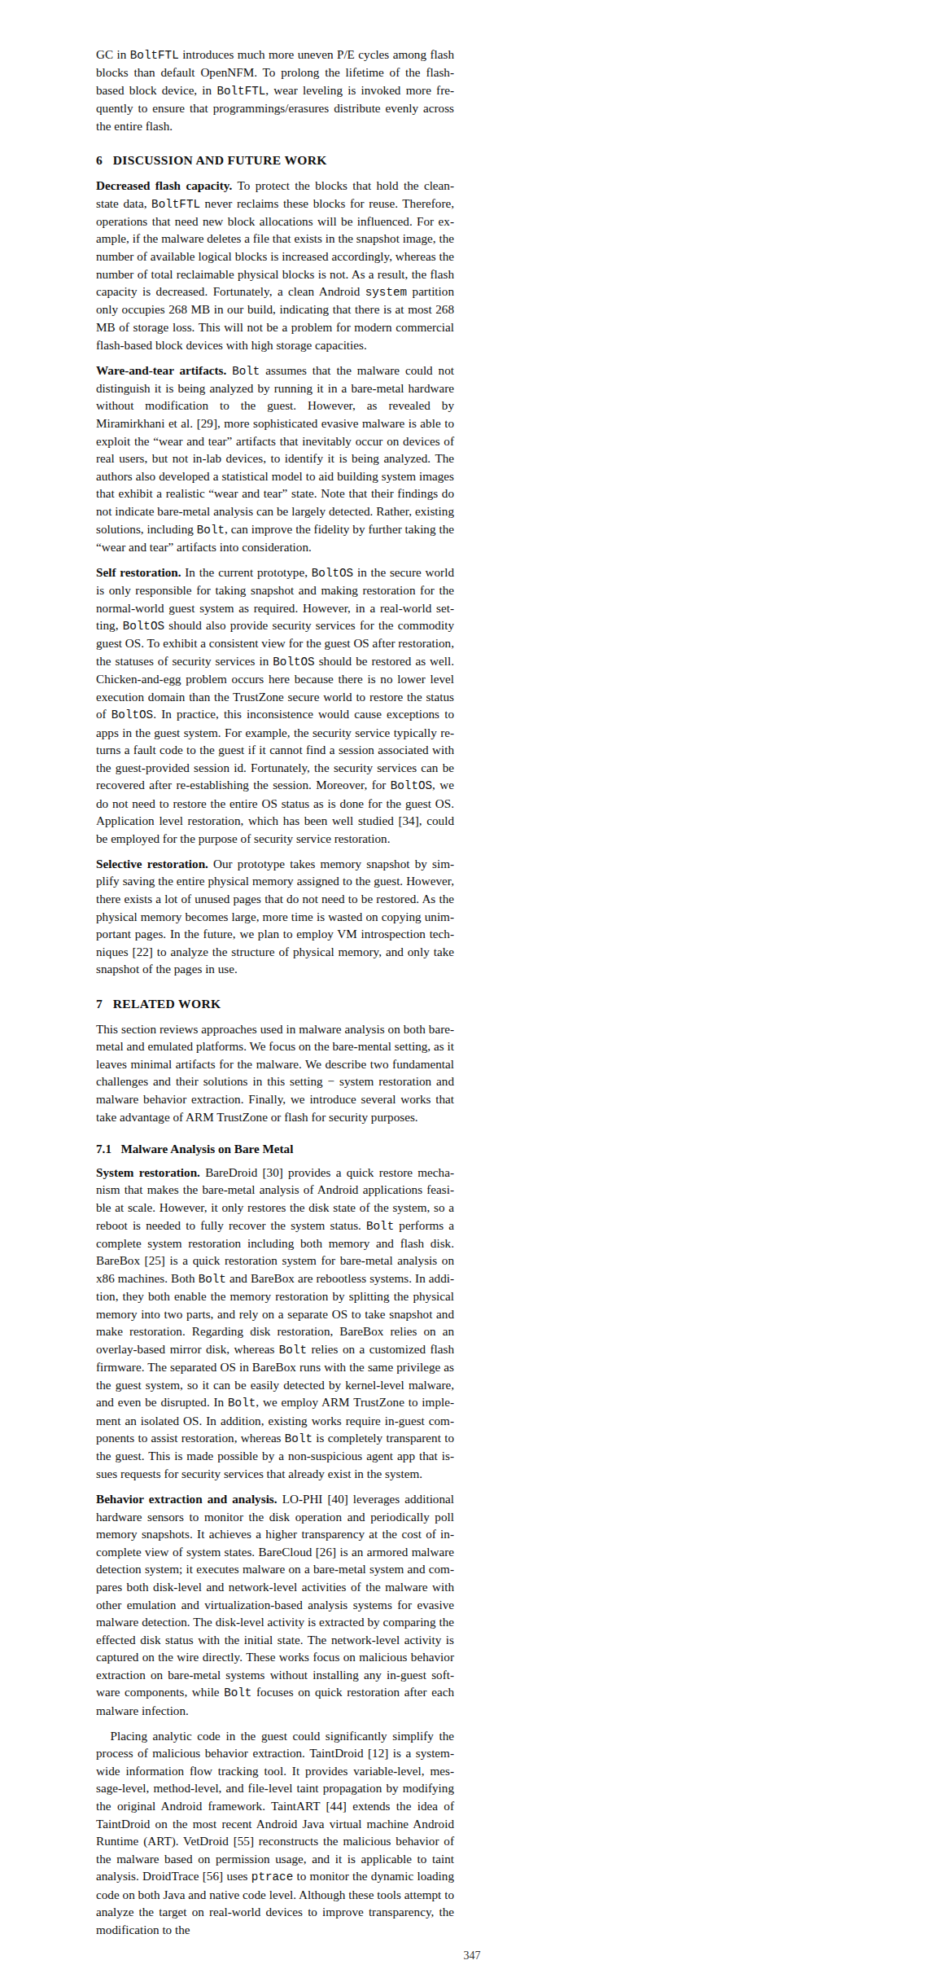GC in BoltFTL introduces much more uneven P/E cycles among flash blocks than default OpenNFM. To prolong the lifetime of the flash-based block device, in BoltFTL, wear leveling is invoked more frequently to ensure that programmings/erasures distribute evenly across the entire flash.
6 DISCUSSION AND FUTURE WORK
Decreased flash capacity. To protect the blocks that hold the clean-state data, BoltFTL never reclaims these blocks for reuse. Therefore, operations that need new block allocations will be influenced. For example, if the malware deletes a file that exists in the snapshot image, the number of available logical blocks is increased accordingly, whereas the number of total reclaimable physical blocks is not. As a result, the flash capacity is decreased. Fortunately, a clean Android system partition only occupies 268 MB in our build, indicating that there is at most 268 MB of storage loss. This will not be a problem for modern commercial flash-based block devices with high storage capacities.
Ware-and-tear artifacts. Bolt assumes that the malware could not distinguish it is being analyzed by running it in a bare-metal hardware without modification to the guest. However, as revealed by Miramirkhani et al. [29], more sophisticated evasive malware is able to exploit the “wear and tear” artifacts that inevitably occur on devices of real users, but not in-lab devices, to identify it is being analyzed. The authors also developed a statistical model to aid building system images that exhibit a realistic “wear and tear” state. Note that their findings do not indicate bare-metal analysis can be largely detected. Rather, existing solutions, including Bolt, can improve the fidelity by further taking the “wear and tear” artifacts into consideration.
Self restoration. In the current prototype, BoltOS in the secure world is only responsible for taking snapshot and making restoration for the normal-world guest system as required. However, in a real-world setting, BoltOS should also provide security services for the commodity guest OS. To exhibit a consistent view for the guest OS after restoration, the statuses of security services in BoltOS should be restored as well. Chicken-and-egg problem occurs here because there is no lower level execution domain than the TrustZone secure world to restore the status of BoltOS. In practice, this inconsistence would cause exceptions to apps in the guest system. For example, the security service typically returns a fault code to the guest if it cannot find a session associated with the guest-provided session id. Fortunately, the security services can be recovered after re-establishing the session. Moreover, for BoltOS, we do not need to restore the entire OS status as is done for the guest OS. Application level restoration, which has been well studied [34], could be employed for the purpose of security service restoration.
Selective restoration. Our prototype takes memory snapshot by simplify saving the entire physical memory assigned to the guest. However, there exists a lot of unused pages that do not need to be restored. As the physical memory becomes large, more time is wasted on copying unimportant pages. In the future, we plan to employ VM introspection techniques [22] to analyze the structure of physical memory, and only take snapshot of the pages in use.
7 RELATED WORK
This section reviews approaches used in malware analysis on both bare-metal and emulated platforms. We focus on the bare-mental setting, as it leaves minimal artifacts for the malware. We describe two fundamental challenges and their solutions in this setting − system restoration and malware behavior extraction. Finally, we introduce several works that take advantage of ARM TrustZone or flash for security purposes.
7.1 Malware Analysis on Bare Metal
System restoration. BareDroid [30] provides a quick restore mechanism that makes the bare-metal analysis of Android applications feasible at scale. However, it only restores the disk state of the system, so a reboot is needed to fully recover the system status. Bolt performs a complete system restoration including both memory and flash disk. BareBox [25] is a quick restoration system for bare-metal analysis on x86 machines. Both Bolt and BareBox are rebootless systems. In addition, they both enable the memory restoration by splitting the physical memory into two parts, and rely on a separate OS to take snapshot and make restoration. Regarding disk restoration, BareBox relies on an overlay-based mirror disk, whereas Bolt relies on a customized flash firmware. The separated OS in BareBox runs with the same privilege as the guest system, so it can be easily detected by kernel-level malware, and even be disrupted. In Bolt, we employ ARM TrustZone to implement an isolated OS. In addition, existing works require in-guest components to assist restoration, whereas Bolt is completely transparent to the guest. This is made possible by a non-suspicious agent app that issues requests for security services that already exist in the system.
Behavior extraction and analysis. LO-PHI [40] leverages additional hardware sensors to monitor the disk operation and periodically poll memory snapshots. It achieves a higher transparency at the cost of incomplete view of system states. BareCloud [26] is an armored malware detection system; it executes malware on a bare-metal system and compares both disk-level and network-level activities of the malware with other emulation and virtualization-based analysis systems for evasive malware detection. The disk-level activity is extracted by comparing the effected disk status with the initial state. The network-level activity is captured on the wire directly. These works focus on malicious behavior extraction on bare-metal systems without installing any in-guest software components, while Bolt focuses on quick restoration after each malware infection.
Placing analytic code in the guest could significantly simplify the process of malicious behavior extraction. TaintDroid [12] is a system-wide information flow tracking tool. It provides variable-level, message-level, method-level, and file-level taint propagation by modifying the original Android framework. TaintART [44] extends the idea of TaintDroid on the most recent Android Java virtual machine Android Runtime (ART). VetDroid [55] reconstructs the malicious behavior of the malware based on permission usage, and it is applicable to taint analysis. DroidTrace [56] uses ptrace to monitor the dynamic loading code on both Java and native code level. Although these tools attempt to analyze the target on real-world devices to improve transparency, the modification to the
347